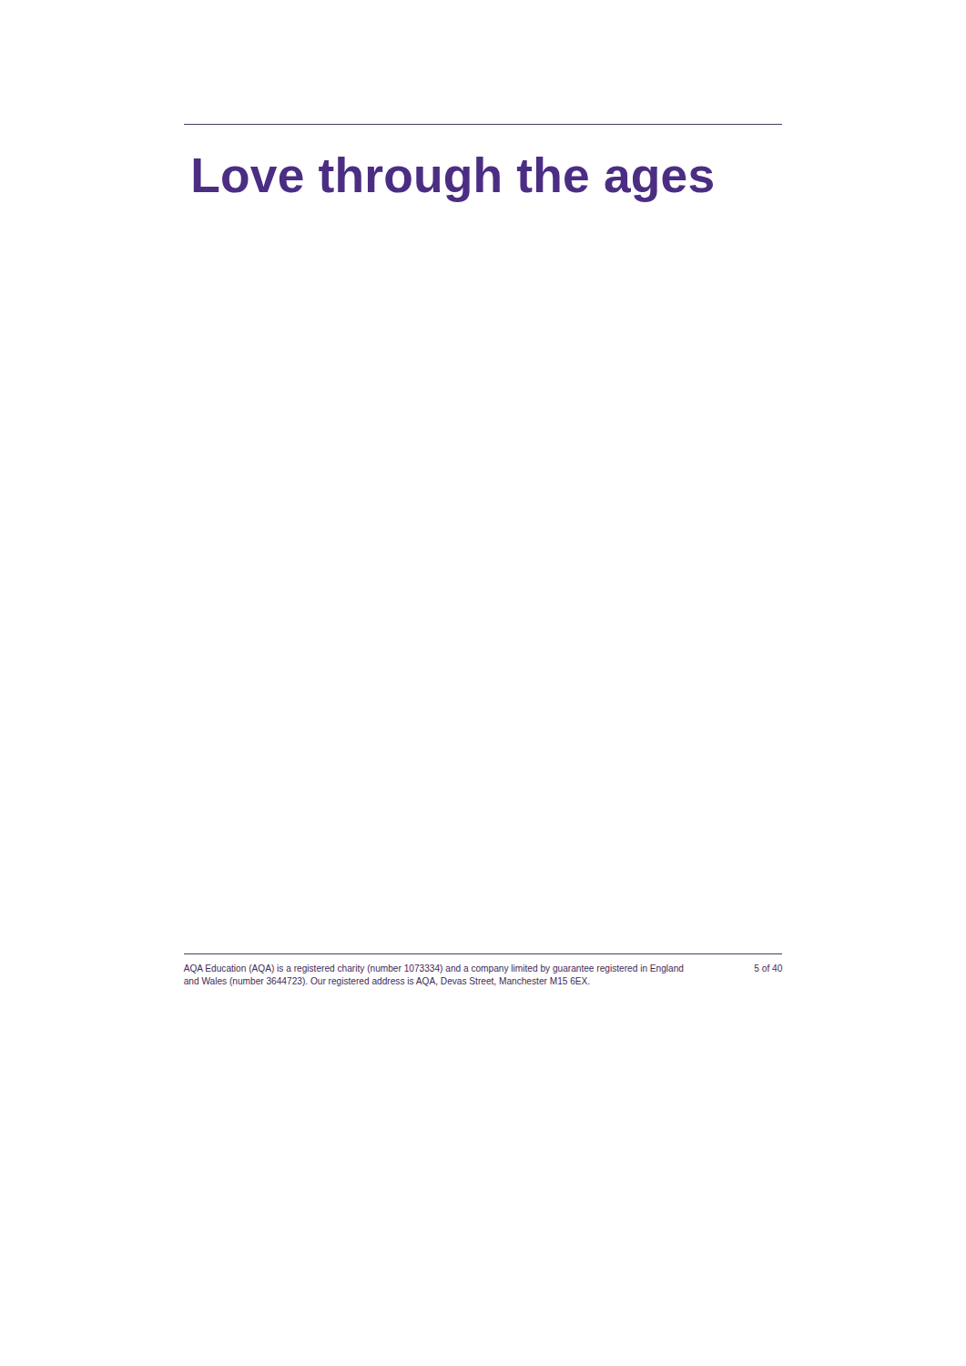Love through the ages
AQA Education (AQA) is a registered charity (number 1073334) and a company limited by guarantee registered in England and Wales (number 3644723). Our registered address is AQA, Devas Street, Manchester M15 6EX.
5 of 40